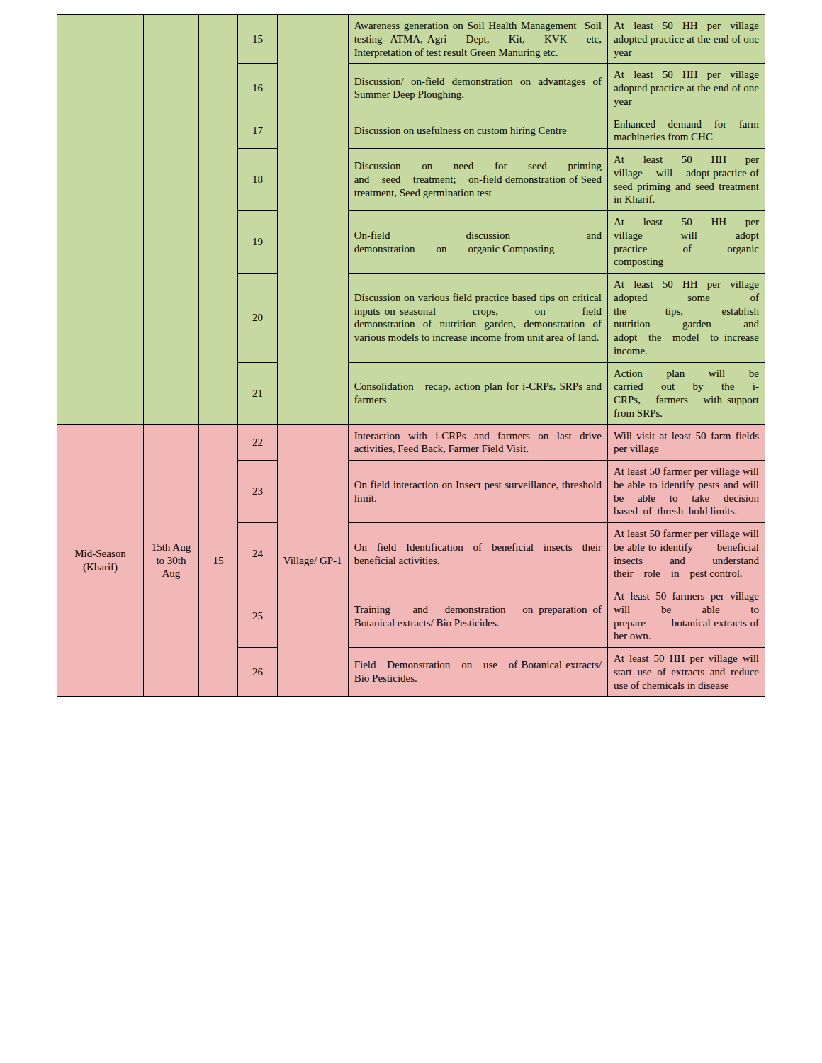| | | | 15 | | Awareness generation on Soil Health Management Soil testing- ATMA, Agri Dept, Kit, KVK etc, Interpretation of test result Green Manuring etc. | At least 50 HH per village adopted practice at the end of one year |
| 16 | Discussion/ on-field demonstration on advantages of Summer Deep Ploughing. | At least 50 HH per village adopted practice at the end of one year |
| 17 | Discussion on usefulness on custom hiring Centre | Enhanced demand for farm machineries from CHC |
| 18 | Discussion on need for seed priming and seed treatment; on-field demonstration of Seed treatment, Seed germination test | At least 50 HH per village will adopt practice of seed priming and seed treatment in Kharif. |
| 19 | On-field discussion and demonstration on organic Composting | At least 50 HH per village will adopt practice of organic composting |
| 20 | Discussion on various field practice based tips on critical inputs on seasonal crops, on field demonstration of nutrition garden, demonstration of various models to increase income from unit area of land. | At least 50 HH per village adopted some of the tips, establish nutrition garden and adopt the model to increase income. |
| 21 | Consolidation recap, action plan for i-CRPs, SRPs and farmers | Action plan will be carried out by the i-CRPs, farmers with support from SRPs. |
| Mid-Season (Kharif) | 15th Aug to 30th Aug | 15 | 22 | Village/ GP-1 | Interaction with i-CRPs and farmers on last drive activities, Feed Back, Farmer Field Visit. | Will visit at least 50 farm fields per village |
| 23 | On field interaction on Insect pest surveillance, threshold limit. | At least 50 farmer per village will be able to identify pests and will be able to take decision based of thresh hold limits. |
| 24 | On field Identification of beneficial insects their beneficial activities. | At least 50 farmer per village will be able to identify beneficial insects and understand their role in pest control. |
| 25 | Training and demonstration on preparation of Botanical extracts/ Bio Pesticides. | At least 50 farmers per village will be able to prepare botanical extracts of her own. |
| 26 | Field Demonstration on use of Botanical extracts/ Bio Pesticides. | At least 50 HH per village will start use of extracts and reduce use of chemicals in disease |